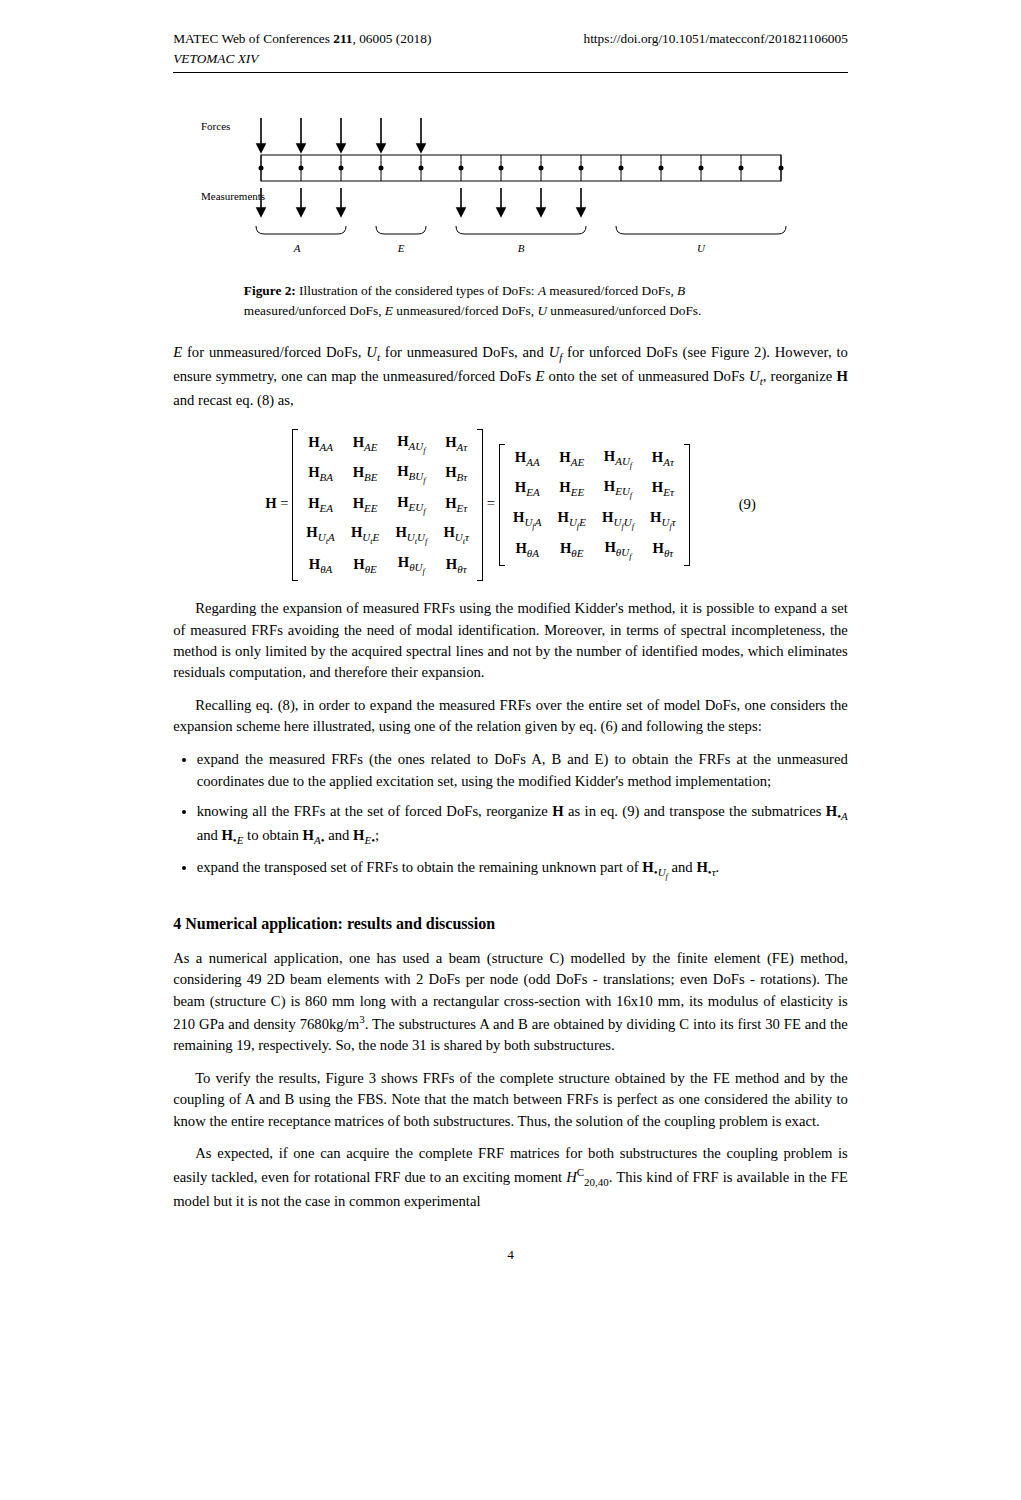MATEC Web of Conferences 211, 06005 (2018)
VETOMAC XIV
https://doi.org/10.1051/matecconf/201821106005
Forces Measurements A E B U
Figure 2: Illustration of the considered types of DoFs: A measured/forced DoFs, B measured/unforced DoFs, E unmeasured/forced DoFs, U unmeasured/unforced DoFs.
E for unmeasured/forced DoFs, Ut for unmeasured DoFs, and Uf for unforced DoFs (see Figure 2). However, to ensure symmetry, one can map the unmeasured/forced DoFs E onto the set of unmeasured DoFs Ut, reorganize H and recast eq. (8) as,
H =
| H AA | H AE | H AU f | H Aτ |
| H BA | H BE | H BU f | H Bτ |
| H EA | H EE | H EU f | H Eτ |
| H U t A | H U t E | H U t U f | H U t τ |
| H θA | H θE | H θU f | H θτ |
=
| H AA | H AE | H AU f | H Aτ |
| H EA | H EE | H EU f | H Eτ |
| H U f A | H U f E | H U f U f | H U f τ |
| H θA | H θE | H θU f | H θτ |
(9)
Regarding the expansion of measured FRFs using the modified Kidder's method, it is possible to expand a set of measured FRFs avoiding the need of modal identification. Moreover, in terms of spectral incompleteness, the method is only limited by the acquired spectral lines and not by the number of identified modes, which eliminates residuals computation, and therefore their expansion.
Recalling eq. (8), in order to expand the measured FRFs over the entire set of model DoFs, one considers the expansion scheme here illustrated, using one of the relation given by eq. (6) and following the steps:
expand the measured FRFs (the ones related to DoFs A, B and E) to obtain the FRFs at the unmeasured coordinates due to the applied excitation set, using the modified Kidder's method implementation;
knowing all the FRFs at the set of forced DoFs, reorganize H as in eq. (9) and transpose the submatrices H•A and H•E to obtain HA• and HE•;
expand the transposed set of FRFs to obtain the remaining unknown part of H•Uf and H•τ.
4 Numerical application: results and discussion
As a numerical application, one has used a beam (structure C) modelled by the finite element (FE) method, considering 49 2D beam elements with 2 DoFs per node (odd DoFs - translations; even DoFs - rotations). The beam (structure C) is 860 mm long with a rectangular cross-section with 16x10 mm, its modulus of elasticity is 210 GPa and density 7680kg/m3. The substructures A and B are obtained by dividing C into its first 30 FE and the remaining 19, respectively. So, the node 31 is shared by both substructures.
To verify the results, Figure 3 shows FRFs of the complete structure obtained by the FE method and by the coupling of A and B using the FBS. Note that the match between FRFs is perfect as one considered the ability to know the entire receptance matrices of both substructures. Thus, the solution of the coupling problem is exact.
As expected, if one can acquire the complete FRF matrices for both substructures the coupling problem is easily tackled, even for rotational FRF due to an exciting moment HC20,40. This kind of FRF is available in the FE model but it is not the case in common experimental
4